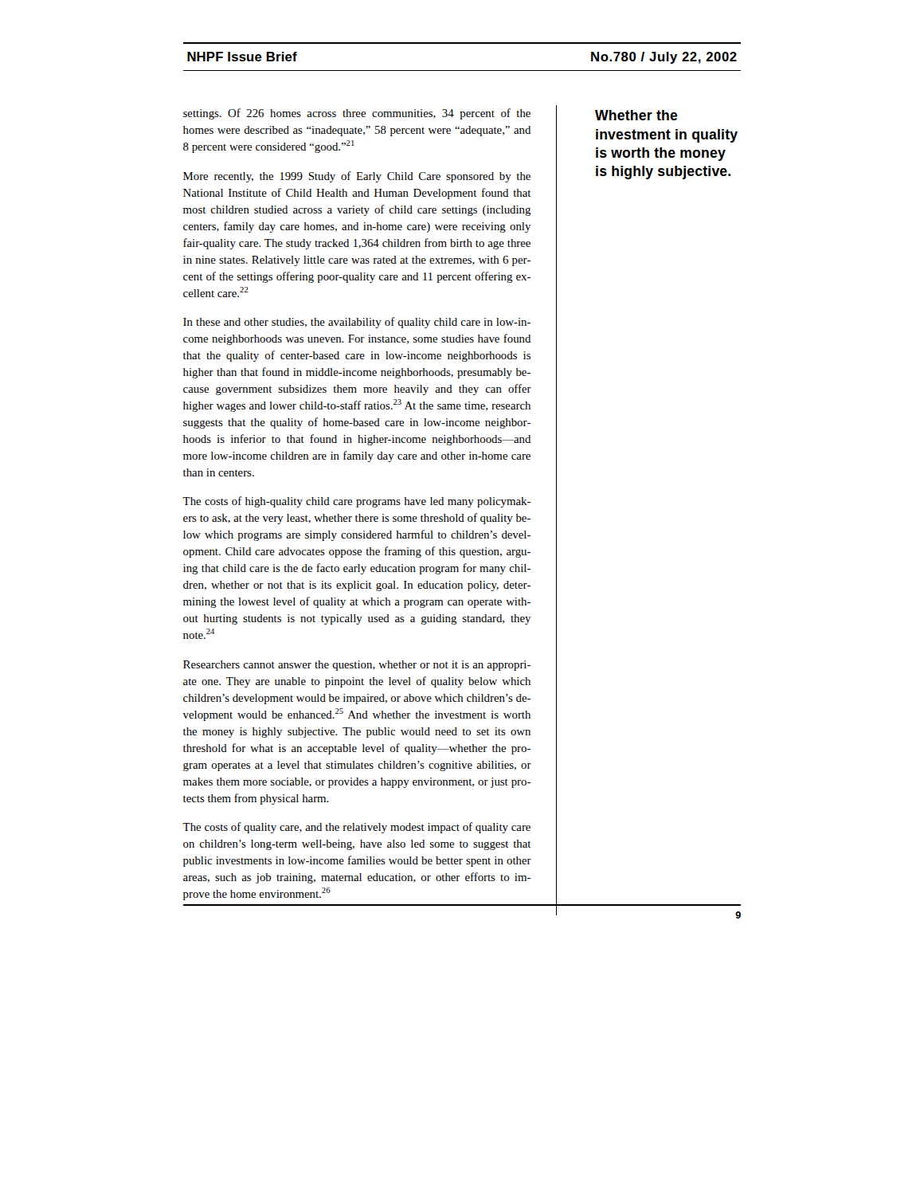NHPF Issue Brief
No.780 / July 22, 2002
settings. Of 226 homes across three communities, 34 percent of the homes were described as “inadequate,” 58 percent were “adequate,” and 8 percent were considered “good.”21
More recently, the 1999 Study of Early Child Care sponsored by the National Institute of Child Health and Human Development found that most children studied across a variety of child care settings (including centers, family day care homes, and in-home care) were receiving only fair-quality care. The study tracked 1,364 children from birth to age three in nine states. Relatively little care was rated at the extremes, with 6 percent of the settings offering poor-quality care and 11 percent offering excellent care.22
In these and other studies, the availability of quality child care in low-income neighborhoods was uneven. For instance, some studies have found that the quality of center-based care in low-income neighborhoods is higher than that found in middle-income neighborhoods, presumably because government subsidizes them more heavily and they can offer higher wages and lower child-to-staff ratios.23 At the same time, research suggests that the quality of home-based care in low-income neighborhoods is inferior to that found in higher-income neighborhoods—and more low-income children are in family day care and other in-home care than in centers.
The costs of high-quality child care programs have led many policymakers to ask, at the very least, whether there is some threshold of quality below which programs are simply considered harmful to children’s development. Child care advocates oppose the framing of this question, arguing that child care is the de facto early education program for many children, whether or not that is its explicit goal. In education policy, determining the lowest level of quality at which a program can operate without hurting students is not typically used as a guiding standard, they note.24
Researchers cannot answer the question, whether or not it is an appropriate one. They are unable to pinpoint the level of quality below which children’s development would be impaired, or above which children’s development would be enhanced.25 And whether the investment is worth the money is highly subjective. The public would need to set its own threshold for what is an acceptable level of quality—whether the program operates at a level that stimulates children’s cognitive abilities, or makes them more sociable, or provides a happy environment, or just protects them from physical harm.
The costs of quality care, and the relatively modest impact of quality care on children’s long-term well-being, have also led some to suggest that public investments in low-income families would be better spent in other areas, such as job training, maternal education, or other efforts to improve the home environment.26
Whether the investment in quality is worth the money is highly subjective.
9